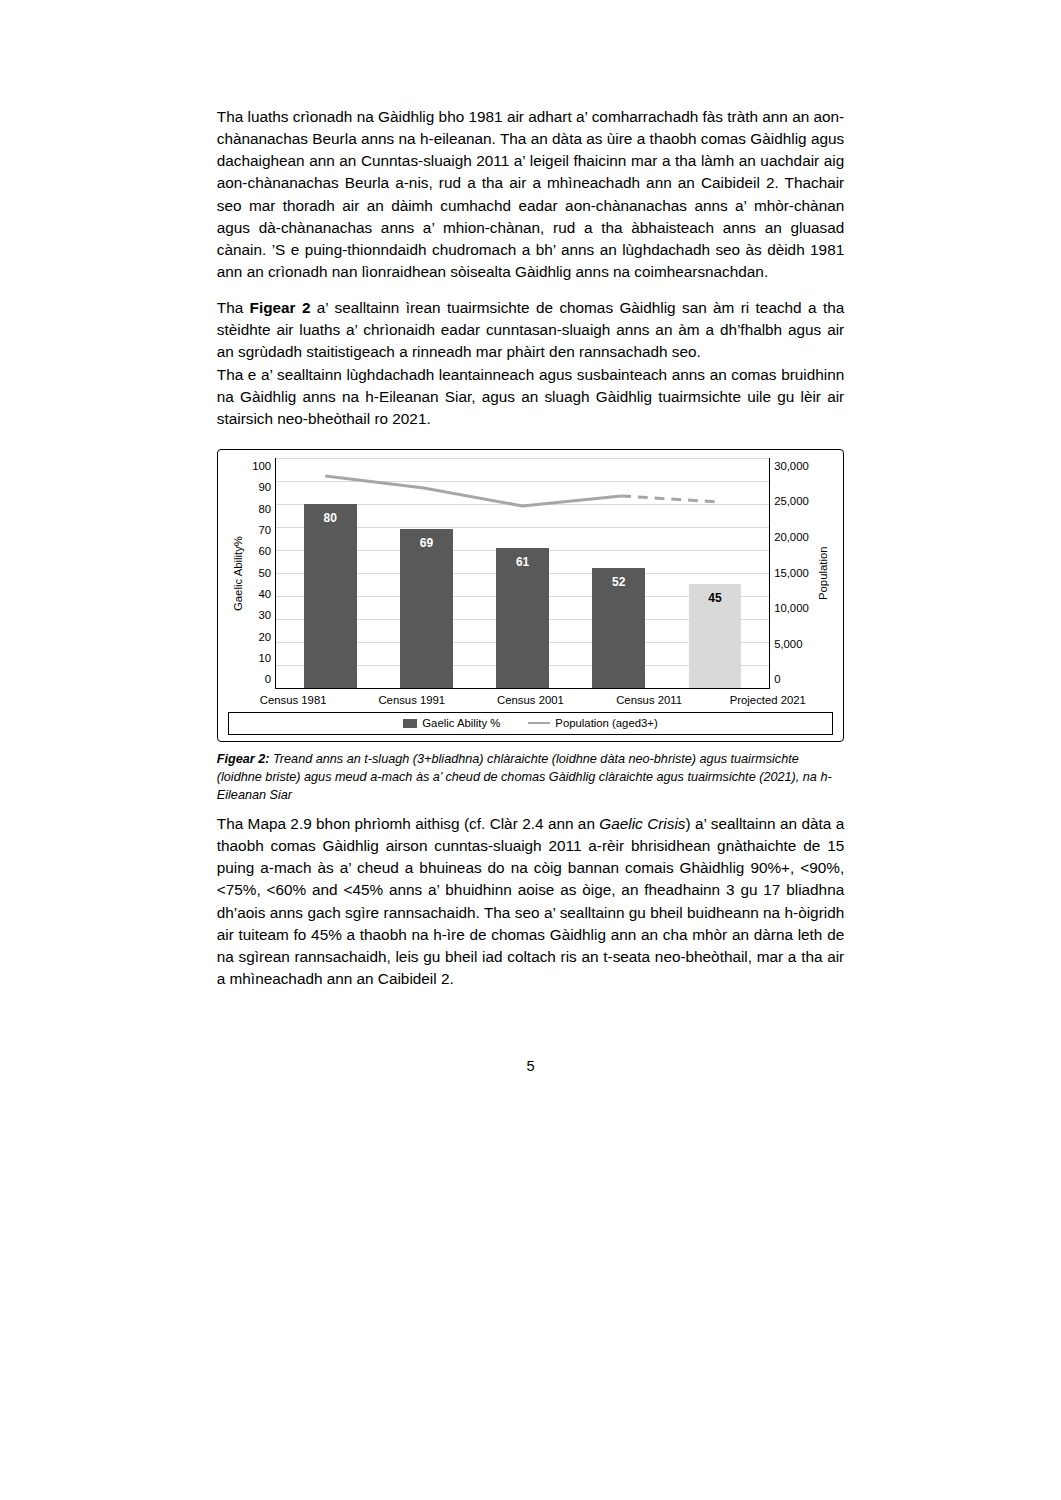Tha luaths crìonadh na Gàidhlig bho 1981 air adhart a’ comharrachadh fàs tràth ann an aon-chànanachas Beurla anns na h-eileanan. Tha an dàta as ùire a thaobh comas Gàidhlig agus dachaighean ann an Cunntas-sluaigh 2011 a’ leigeil fhaicinn mar a tha làmh an uachdair aig aon-chànanachas Beurla a-nis, rud a tha air a mhìneachadh ann an Caibideil 2. Thachair seo mar thoradh air an dàimh cumhachd eadar aon-chànanachas anns a’ mhòr-chànan agus dà-chànanachas anns a’ mhion-chànan, rud a tha àbhaisteach anns an gluasad cànain. ’S e puing-thionndaidh chudromach a bh’ anns an lùghdachadh seo às dèidh 1981 ann an crìonadh nan lìonraidhean sòisealta Gàidhlig anns na coimhearsnachdan.
Tha Figear 2 a’ sealltainn ìrean tuairmsichte de chomas Gàidhlig san àm ri teachd a tha stèidhte air luaths a’ chrìonaidh eadar cunntasan-sluaigh anns an àm a dh’fhalbh agus air an sgrùdadh staitistigeach a rinneadh mar phàirt den rannsachadh seo.
Tha e a’ sealltainn lùghdachadh leantainneach agus susbainteach anns an comas bruidhinn na Gàidhlig anns na h-Eileanan Siar, agus an sluagh Gàidhlig tuairmsichte uile gu lèir air stairsich neo-bheòthail ro 2021.
Gaelic Ability%
100
90
80
70
60
50
40
30
20
10
0
80
69
61
52
45
30,000
25,000
20,000
15,000
10,000
5,000
0
Population
Census 1981 Census 1991 Census 2001 Census 2011 Projected 2021
Gaelic Ability %
Population (aged3+)
Figear 2: Treand anns an t-sluagh (3+bliadhna) chlàraichte (loidhne dàta neo-bhriste) agus tuairmsichte (loidhne briste) agus meud a-mach às a’ cheud de chomas Gàidhlig clàraichte agus tuairmsichte (2021), na h-Eileanan Siar
Tha Mapa 2.9 bhon phrìomh aithisg (cf. Clàr 2.4 ann an Gaelic Crisis) a’ sealltainn an dàta a thaobh comas Gàidhlig airson cunntas-sluaigh 2011 a-rèir bhrisidhean gnàthaichte de 15 puing a-mach às a’ cheud a bhuineas do na còig bannan comais Ghàidhlig 90%+, <90%, <75%, <60% and <45% anns a’ bhuidhinn aoise as òige, an fheadhainn 3 gu 17 bliadhna dh’aois anns gach sgìre rannsachaidh. Tha seo a’ sealltainn gu bheil buidheann na h-òigridh air tuiteam fo 45% a thaobh na h-ìre de chomas Gàidhlig ann an cha mhòr an dàrna leth de na sgìrean rannsachaidh, leis gu bheil iad coltach ris an t-seata neo-bheòthail, mar a tha air a mhìneachadh ann an Caibideil 2.
5